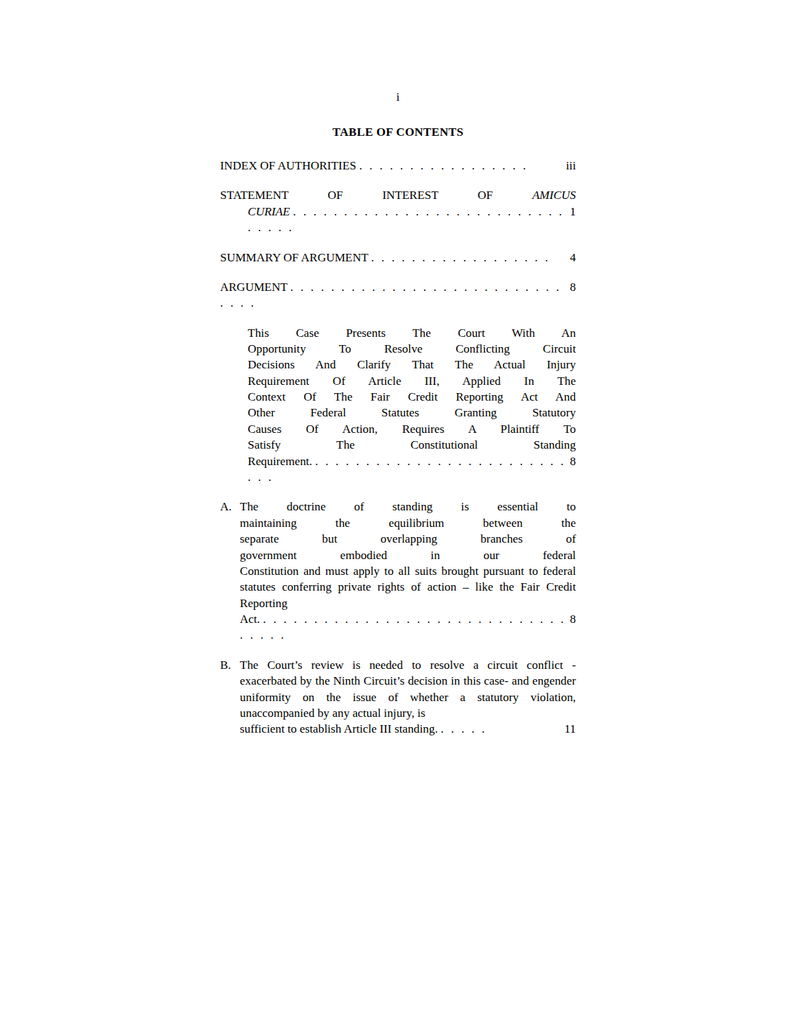i
TABLE OF CONTENTS
INDEX OF AUTHORITIES . . . . . . . . . . . . . . . . . iii
STATEMENT OF INTEREST OF AMICUS
CURIAE . . . . . . . . . . . . . . . . . . . . . . . . . . . . . . . . 1
SUMMARY OF ARGUMENT . . . . . . . . . . . . . . . . . . 4
ARGUMENT . . . . . . . . . . . . . . . . . . . . . . . . . . . . . . . 8
This Case Presents The Court With An Opportunity To Resolve Conflicting Circuit Decisions And Clarify That The Actual Injury Requirement Of Article III, Applied In The Context Of The Fair Credit Reporting Act And Other Federal Statutes Granting Statutory Causes Of Action, Requires A Plaintiff To Satisfy The Constitutional Standing Requirement. . . . . . . . . . . . . . . . . . . . . . . . . . . . . 8
A. The doctrine of standing is essential to maintaining the equilibrium between the separate but overlapping branches of government embodied in our federal Constitution and must apply to all suits brought pursuant to federal statutes conferring private rights of action – like the Fair Credit Reporting Act. . . . . . . . . . . . . . . . . . . . . . . . . . . . . . . . . . . . 8
B. The Court’s review is needed to resolve a circuit conflict - exacerbated by the Ninth Circuit’s decision in this case- and engender uniformity on the issue of whether a statutory violation, unaccompanied by any actual injury, is sufficient to establish Article III standing. . . . . . 11